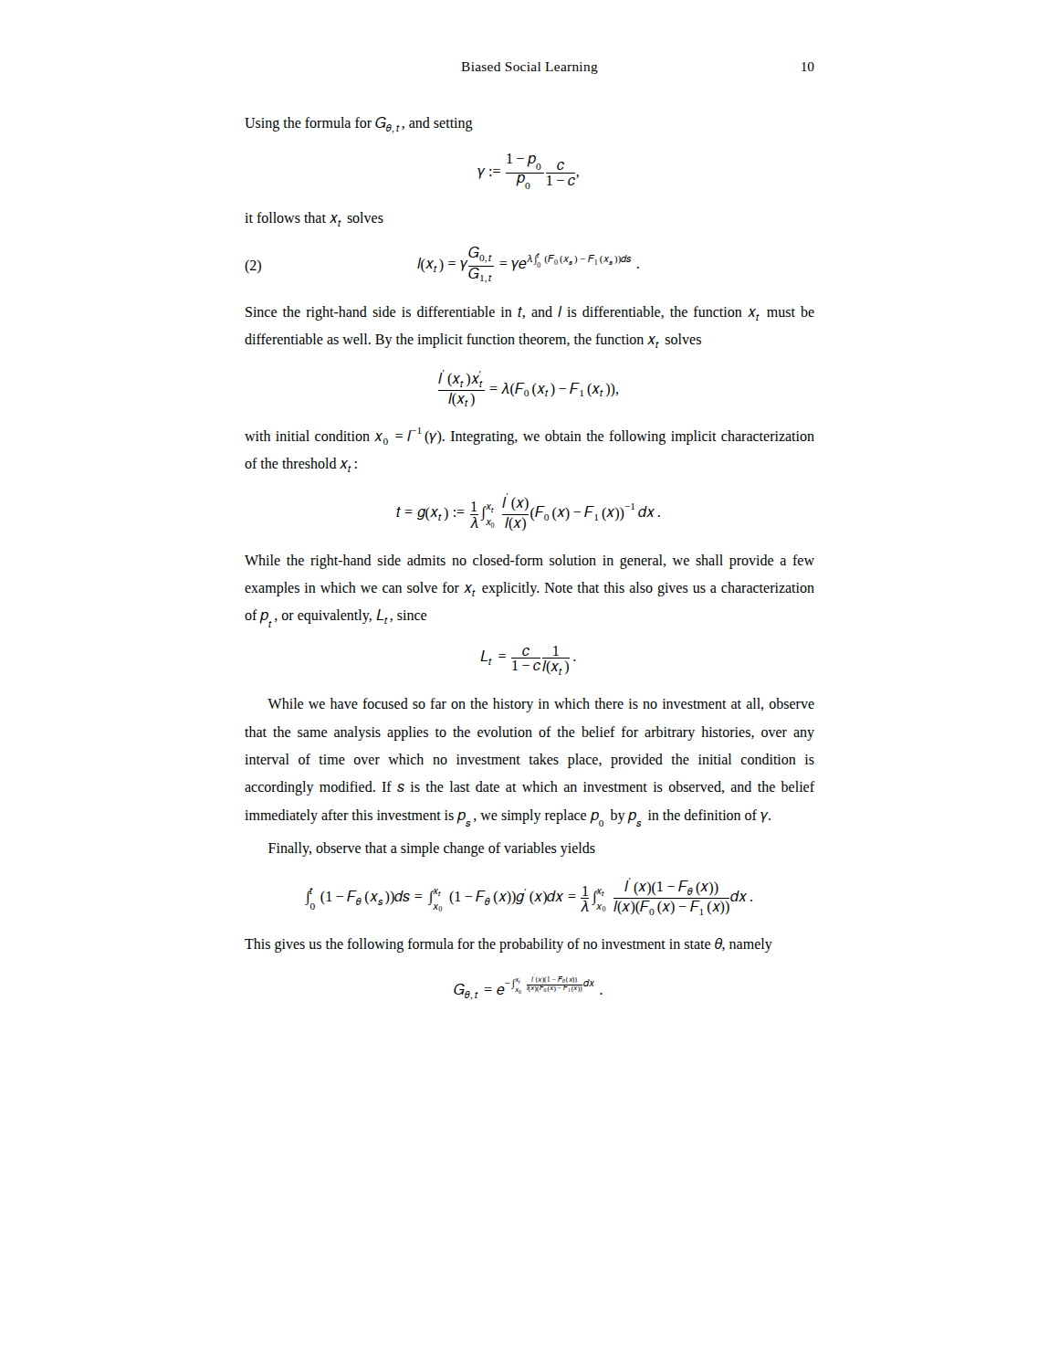Biased Social Learning 10
Using the formula for Gθ,t, and setting
γ := 1−p0 p0 c 1−c ,
it follows that xt solves
(2) l(xt) = γ G0,t G1,t = γ e λ ∫0t (F0(xs) − F1(xs)) ds .
Since the right-hand side is differentiable in t, and l is differentiable, the function xt must be differentiable as well. By the implicit function theorem, the function xt solves
l′ (xt) xt′ l(xt) = λ ( F0(xt) − F1(xt) ) ,
with initial condition x0=l−1(γ). Integrating, we obtain the following implicit characterization of the threshold xt:
t = g(xt) := 1λ ∫x0xt l′(x) l(x) ( F0(x) − F1(x) ) −1 dx .
While the right-hand side admits no closed-form solution in general, we shall provide a few examples in which we can solve for xt explicitly. Note that this also gives us a characterization of pt, or equivalently, Lt, since
Lt = c 1−c 1 l(xt) .
While we have focused so far on the history in which there is no investment at all, observe that the same analysis applies to the evolution of the belief for arbitrary histories, over any interval of time over which no investment takes place, provided the initial condition is accordingly modified. If s is the last date at which an investment is observed, and the belief immediately after this investment is ps, we simply replace p0 by ps in the definition of γ.
Finally, observe that a simple change of variables yields
∫0t (1−Fθ(xs)) ds = ∫x0xt (1−Fθ(x)) g′(x) dx = 1λ ∫x0xt l′(x) (1−Fθ(x)) l(x) ( F0(x) − F1(x) ) dx .
This gives us the following formula for the probability of no investment in state θ, namely
Gθ,t = e − ∫x0xt l′(x) (1−Fθ(x)) l(x) ( F0(x) − F1(x) ) dx .